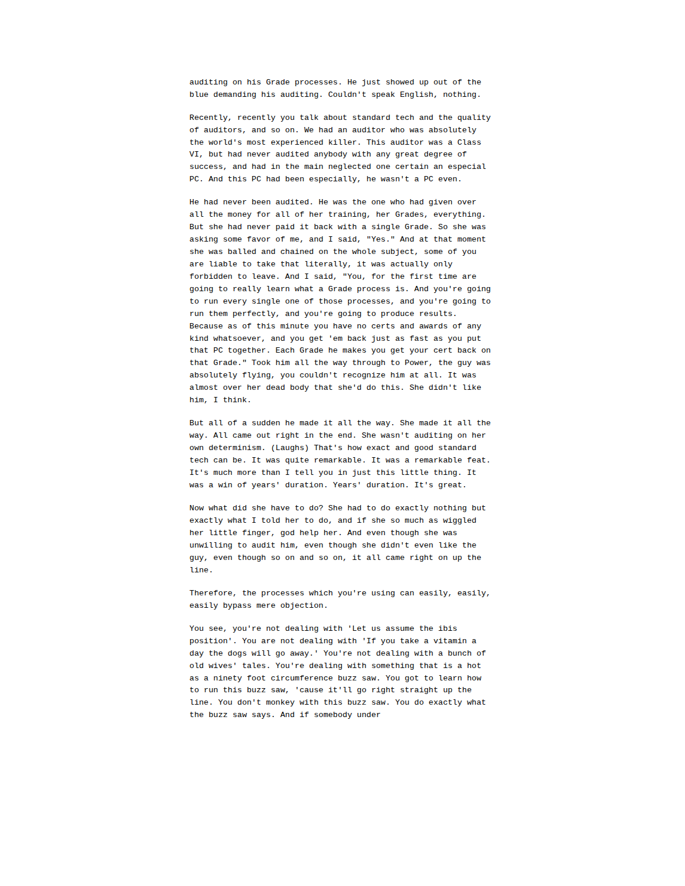auditing on his Grade processes. He just showed up out of the blue demanding his auditing. Couldn't speak English, nothing.
Recently, recently you talk about standard tech and the quality of auditors, and so on. We had an auditor who was absolutely the world's most experienced killer. This auditor was a Class VI, but had never audited anybody with any great degree of success, and had in the main neglected one certain an especial PC. And this PC had been especially, he wasn't a PC even.
He had never been audited. He was the one who had given over all the money for all of her training, her Grades, everything. But she had never paid it back with a single Grade. So she was asking some favor of me, and I said, "Yes." And at that moment she was balled and chained on the whole subject, some of you are liable to take that literally, it was actually only forbidden to leave. And I said, "You, for the first time are going to really learn what a Grade process is. And you're going to run every single one of those processes, and you're going to run them perfectly, and you're going to produce results. Because as of this minute you have no certs and awards of any kind whatsoever, and you get 'em back just as fast as you put that PC together. Each Grade he makes you get your cert back on that Grade." Took him all the way through to Power, the guy was absolutely flying, you couldn't recognize him at all. It was almost over her dead body that she'd do this. She didn't like him, I think.
But all of a sudden he made it all the way. She made it all the way. All came out right in the end. She wasn't auditing on her own determinism. (Laughs) That's how exact and good standard tech can be. It was quite remarkable. It was a remarkable feat. It's much more than I tell you in just this little thing. It was a win of years' duration. Years' duration. It's great.
Now what did she have to do? She had to do exactly nothing but exactly what I told her to do, and if she so much as wiggled her little finger, god help her. And even though she was unwilling to audit him, even though she didn't even like the guy, even though so on and so on, it all came right on up the line.
Therefore, the processes which you're using can easily, easily, easily bypass mere objection.
You see, you're not dealing with 'Let us assume the ibis position'. You are not dealing with 'If you take a vitamin a day the dogs will go away.' You're not dealing with a bunch of old wives' tales. You're dealing with something that is a hot as a ninety foot circumference buzz saw. You got to learn how to run this buzz saw, 'cause it'll go right straight up the line. You don't monkey with this buzz saw. You do exactly what the buzz saw says. And if somebody under